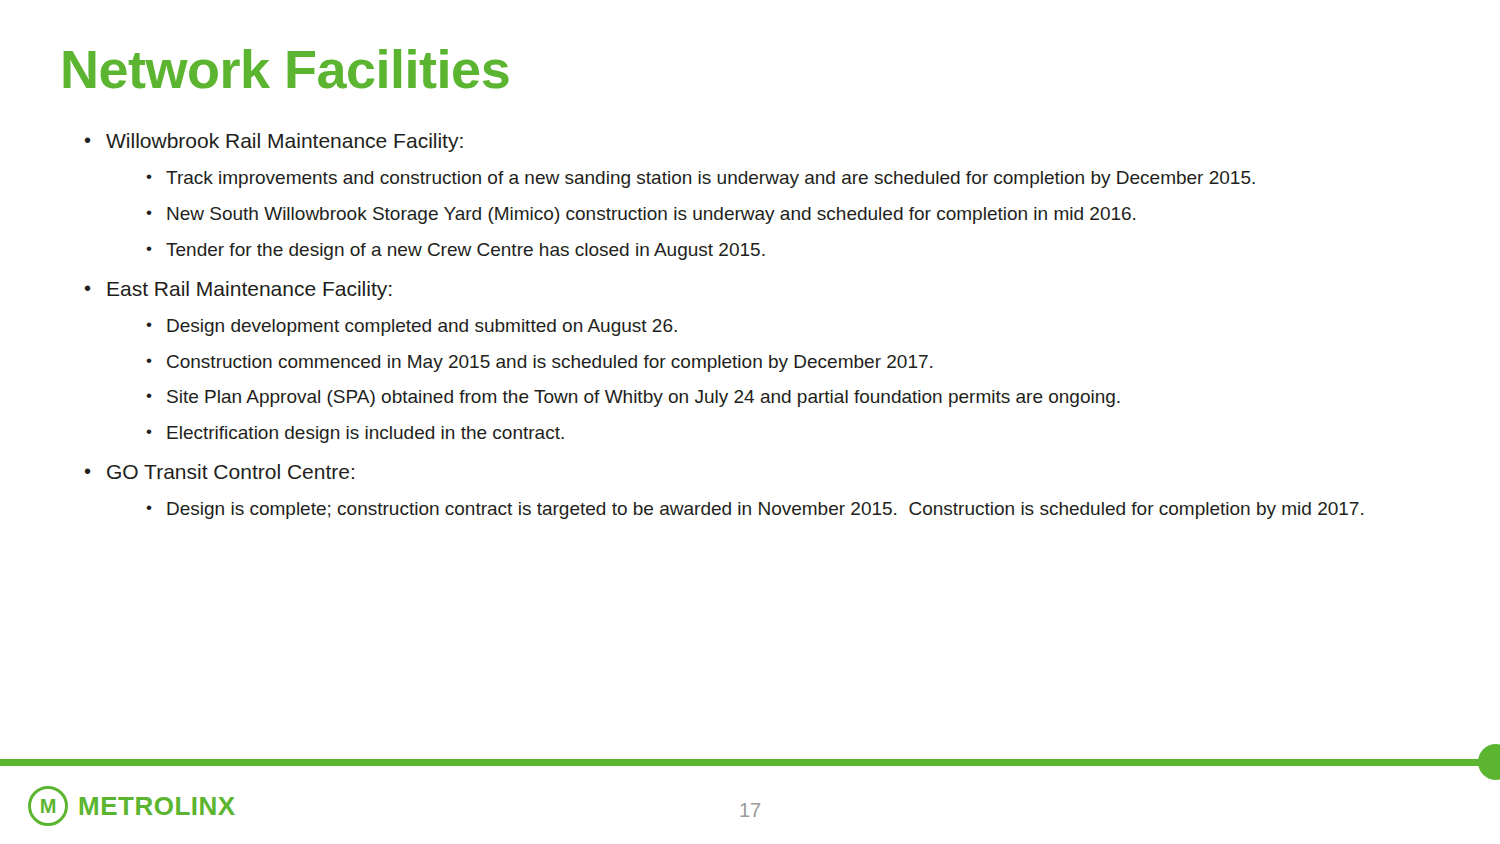Network Facilities
Willowbrook Rail Maintenance Facility:
Track improvements and construction of a new sanding station is underway and are scheduled for completion by December 2015.
New South Willowbrook Storage Yard (Mimico) construction is underway and scheduled for completion in mid 2016.
Tender for the design of a new Crew Centre has closed in August 2015.
East Rail Maintenance Facility:
Design development completed and submitted on August 26.
Construction commenced in May 2015 and is scheduled for completion by December 2017.
Site Plan Approval (SPA) obtained from the Town of Whitby on July 24 and partial foundation permits are ongoing.
Electrification design is included in the contract.
GO Transit Control Centre:
Design is complete; construction contract is targeted to be awarded in November 2015. Construction is scheduled for completion by mid 2017.
M
METROLINX
17